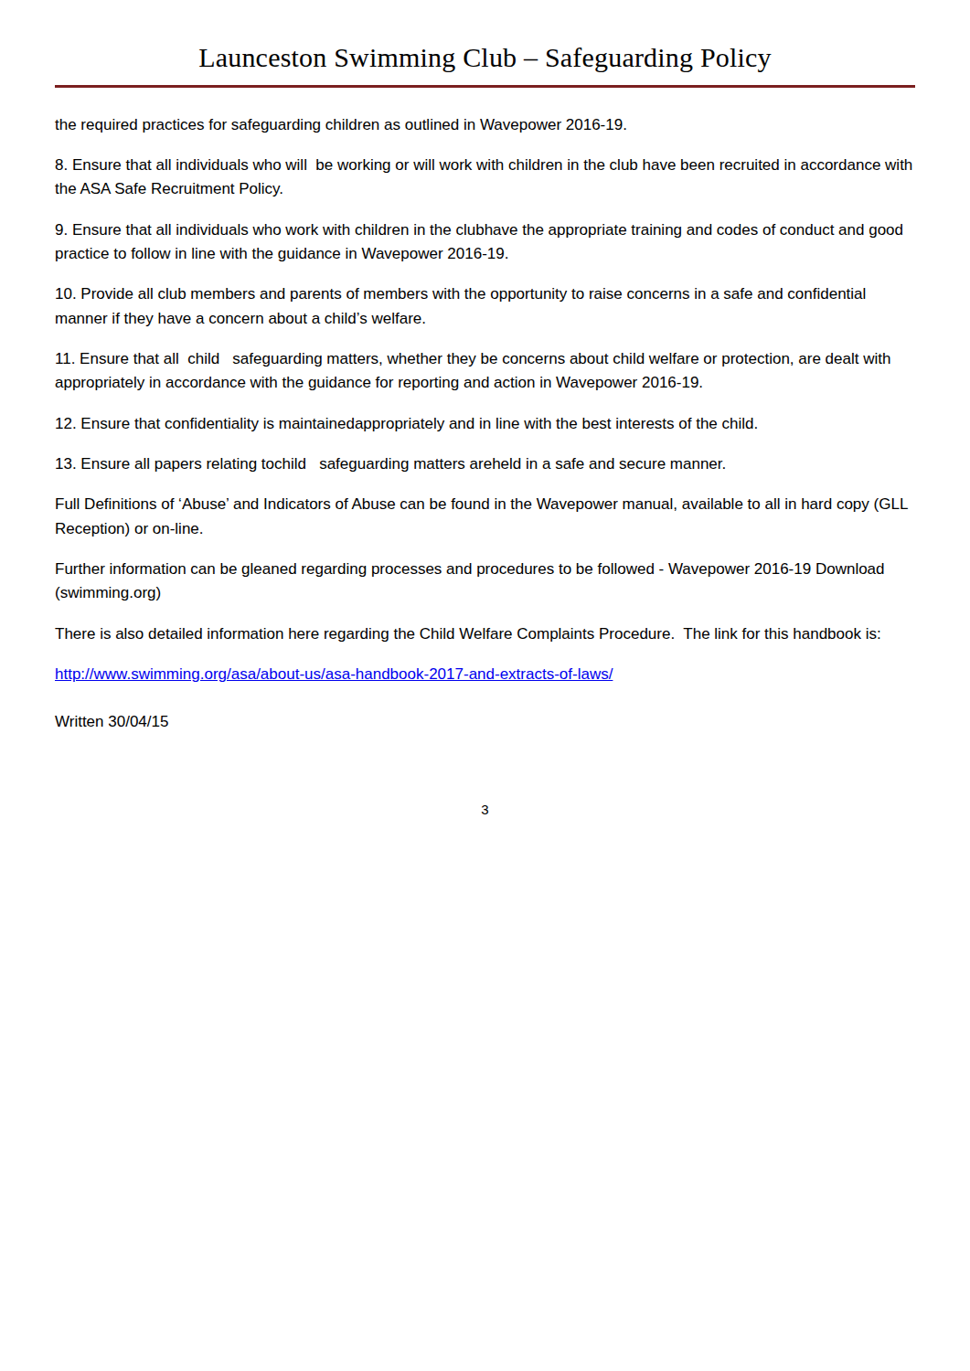Launceston Swimming Club – Safeguarding Policy
the required practices for safeguarding children as outlined in Wavepower 2016-19.
8. Ensure that all individuals who will be working or will work with children in the club have been recruited in accordance with the ASA Safe Recruitment Policy.
9. Ensure that all individuals who work with children in the clubhave the appropriate training and codes of conduct and good practice to follow in line with the guidance in Wavepower 2016-19.
10. Provide all club members and parents of members with the opportunity to raise concerns in a safe and confidential manner if they have a concern about a child’s welfare.
11. Ensure that all child safeguarding matters, whether they be concerns about child welfare or protection, are dealt with appropriately in accordance with the guidance for reporting and action in Wavepower 2016-19.
12. Ensure that confidentiality is maintainedappropriately and in line with the best interests of the child.
13. Ensure all papers relating tochild safeguarding matters areheld in a safe and secure manner.
Full Definitions of ‘Abuse’ and Indicators of Abuse can be found in the Wavepower manual, available to all in hard copy (GLL Reception) or on-line.
Further information can be gleaned regarding processes and procedures to be followed - Wavepower 2016-19 Download (swimming.org)
There is also detailed information here regarding the Child Welfare Complaints Procedure. The link for this handbook is:
http://www.swimming.org/asa/about-us/asa-handbook-2017-and-extracts-of-laws/
Written 30/04/15
3